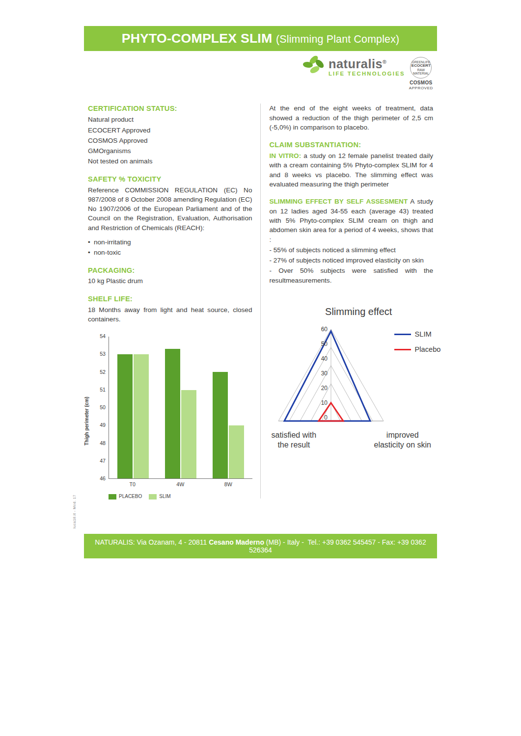PHYTO-COMPLEX SLIM (Slimming Plant Complex)
naturalis®
LIFE TECHNOLOGIES
GREENLIFE ECOCERT RAW MATERIAL
COSMOSAPPROVED
Certification status:
Natural product
ECOCERT Approved
COSMOS Approved
GMOrganisms
Not tested on animals
Safety % toxicity
Reference COMMISSION REGULATION (EC) No 987/2008 of 8 October 2008 amending Regulation (EC) No 1907/2006 of the European Parliament and of the Council on the Registration, Evaluation, Authorisation and Restriction of Chemicals (REACH):
non-irritating
non-toxic
Packaging:
10 kg Plastic drum
Shelf life:
18 Months away from light and heat source, closed containers.
Thigh perimeter (cm)
54
53
52
51
50
49
48
47
46
T0 4W 8W
PLACEBO SLIM
At the end of the eight weeks of treatment, data showed a reduction of the thigh perimeter of 2,5 cm (-5,0%) in comparison to placebo.
Claim substantiation:
IN VITRO: a study on 12 female panelist treated daily with a cream containing 5% Phyto-complex SLIM for 4 and 8 weeks vs placebo. The slimming effect was evaluated measuring the thigh perimeter
SLIMMING EFFECT BY SELF ASSESMENT A study on 12 ladies aged 34-55 each (average 43) treated with 5% Phyto-complex SLIM cream on thigh and abdomen skin area for a period of 4 weeks, shows that :
- 55% of subjects noticed a slimming effect
- 27% of subjects noticed improved elasticity on skin
- Over 50% subjects were satisfied with the resultmeasurements.
Slimming effect
60 50 40 30 20 10 0
SLIM
Placebo
satisfied with
the result improved
elasticity on skin
luca18.it - Mod. 17
NATURALIS: Via Ozanam, 4 - 20811 Cesano Maderno (MB) - Italy - Tel.: +39 0362 545457 - Fax: +39 0362 526364